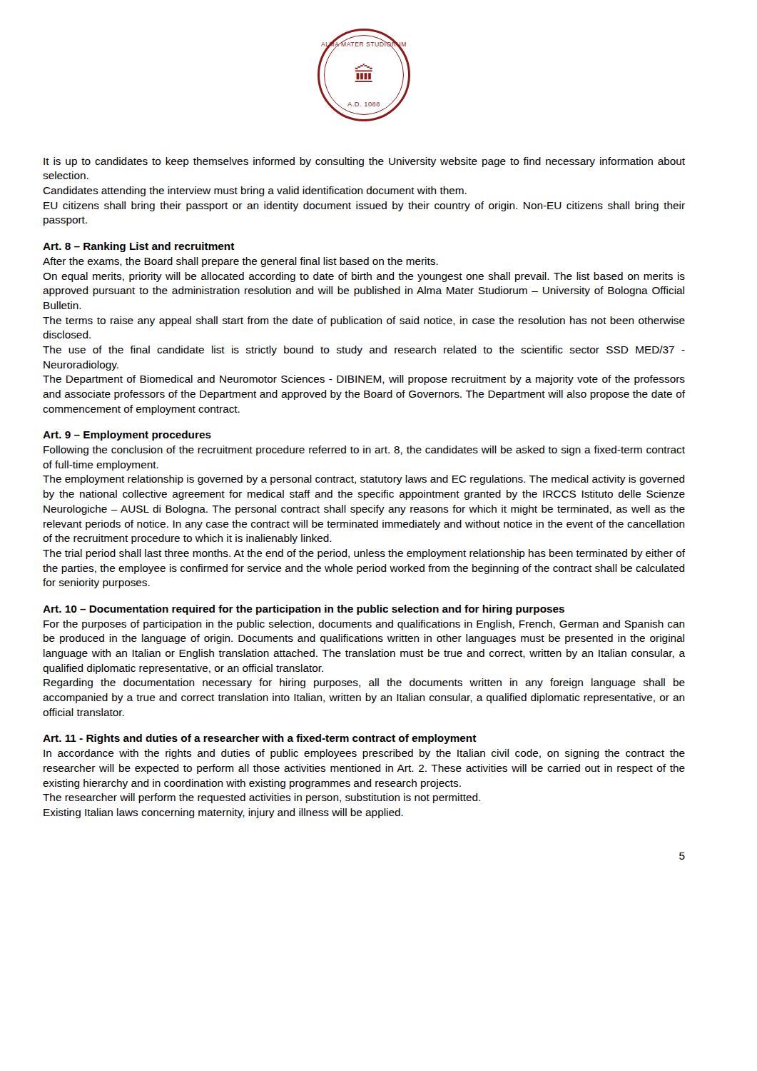ALMA MATER STUDIORUM
🏛
A.D. 1088
It is up to candidates to keep themselves informed by consulting the University website page to find necessary information about selection.
Candidates attending the interview must bring a valid identification document with them.
EU citizens shall bring their passport or an identity document issued by their country of origin. Non-EU citizens shall bring their passport.
Art. 8 – Ranking List and recruitment
After the exams, the Board shall prepare the general final list based on the merits.
On equal merits, priority will be allocated according to date of birth and the youngest one shall prevail. The list based on merits is approved pursuant to the administration resolution and will be published in Alma Mater Studiorum – University of Bologna Official Bulletin.
The terms to raise any appeal shall start from the date of publication of said notice, in case the resolution has not been otherwise disclosed.
The use of the final candidate list is strictly bound to study and research related to the scientific sector SSD MED/37 - Neuroradiology.
The Department of Biomedical and Neuromotor Sciences - DIBINEM, will propose recruitment by a majority vote of the professors and associate professors of the Department and approved by the Board of Governors. The Department will also propose the date of commencement of employment contract.
Art. 9 – Employment procedures
Following the conclusion of the recruitment procedure referred to in art. 8, the candidates will be asked to sign a fixed-term contract of full-time employment.
The employment relationship is governed by a personal contract, statutory laws and EC regulations. The medical activity is governed by the national collective agreement for medical staff and the specific appointment granted by the IRCCS Istituto delle Scienze Neurologiche – AUSL di Bologna. The personal contract shall specify any reasons for which it might be terminated, as well as the relevant periods of notice. In any case the contract will be terminated immediately and without notice in the event of the cancellation of the recruitment procedure to which it is inalienably linked.
The trial period shall last three months. At the end of the period, unless the employment relationship has been terminated by either of the parties, the employee is confirmed for service and the whole period worked from the beginning of the contract shall be calculated for seniority purposes.
Art. 10 – Documentation required for the participation in the public selection and for hiring purposes
For the purposes of participation in the public selection, documents and qualifications in English, French, German and Spanish can be produced in the language of origin. Documents and qualifications written in other languages must be presented in the original language with an Italian or English translation attached. The translation must be true and correct, written by an Italian consular, a qualified diplomatic representative, or an official translator.
Regarding the documentation necessary for hiring purposes, all the documents written in any foreign language shall be accompanied by a true and correct translation into Italian, written by an Italian consular, a qualified diplomatic representative, or an official translator.
Art. 11 - Rights and duties of a researcher with a fixed-term contract of employment
In accordance with the rights and duties of public employees prescribed by the Italian civil code, on signing the contract the researcher will be expected to perform all those activities mentioned in Art. 2. These activities will be carried out in respect of the existing hierarchy and in coordination with existing programmes and research projects.
The researcher will perform the requested activities in person, substitution is not permitted.
Existing Italian laws concerning maternity, injury and illness will be applied.
5